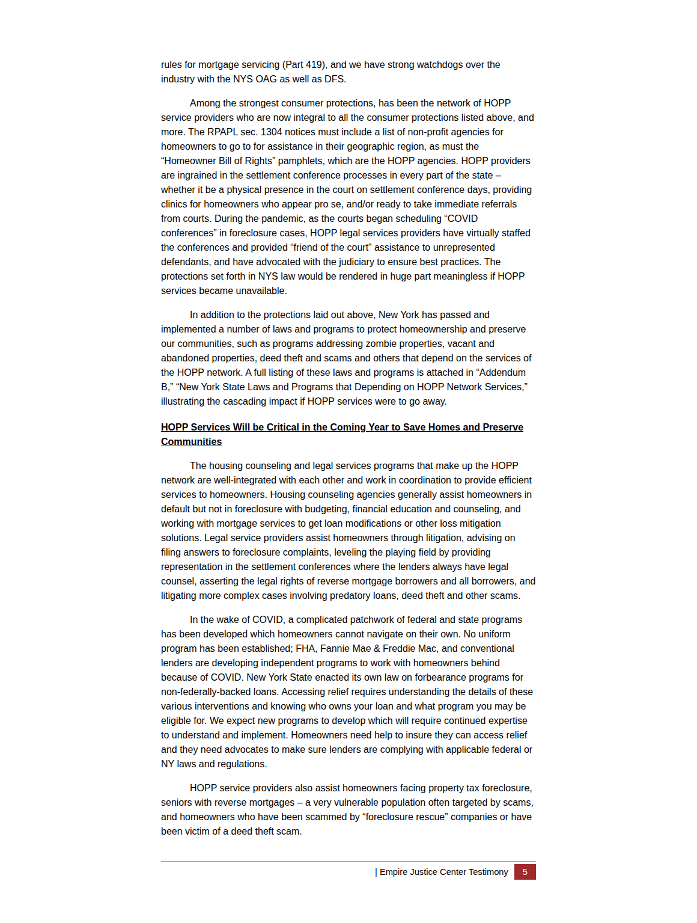rules for mortgage servicing (Part 419), and we have strong watchdogs over the industry with the NYS OAG as well as DFS.
Among the strongest consumer protections, has been the network of HOPP service providers who are now integral to all the consumer protections listed above, and more. The RPAPL sec. 1304 notices must include a list of non-profit agencies for homeowners to go to for assistance in their geographic region, as must the “Homeowner Bill of Rights” pamphlets, which are the HOPP agencies. HOPP providers are ingrained in the settlement conference processes in every part of the state – whether it be a physical presence in the court on settlement conference days, providing clinics for homeowners who appear pro se, and/or ready to take immediate referrals from courts. During the pandemic, as the courts began scheduling “COVID conferences” in foreclosure cases, HOPP legal services providers have virtually staffed the conferences and provided “friend of the court” assistance to unrepresented defendants, and have advocated with the judiciary to ensure best practices. The protections set forth in NYS law would be rendered in huge part meaningless if HOPP services became unavailable.
In addition to the protections laid out above, New York has passed and implemented a number of laws and programs to protect homeownership and preserve our communities, such as programs addressing zombie properties, vacant and abandoned properties, deed theft and scams and others that depend on the services of the HOPP network. A full listing of these laws and programs is attached in “Addendum B,” “New York State Laws and Programs that Depending on HOPP Network Services,” illustrating the cascading impact if HOPP services were to go away.
HOPP Services Will be Critical in the Coming Year to Save Homes and Preserve Communities
The housing counseling and legal services programs that make up the HOPP network are well-integrated with each other and work in coordination to provide efficient services to homeowners. Housing counseling agencies generally assist homeowners in default but not in foreclosure with budgeting, financial education and counseling, and working with mortgage services to get loan modifications or other loss mitigation solutions. Legal service providers assist homeowners through litigation, advising on filing answers to foreclosure complaints, leveling the playing field by providing representation in the settlement conferences where the lenders always have legal counsel, asserting the legal rights of reverse mortgage borrowers and all borrowers, and litigating more complex cases involving predatory loans, deed theft and other scams.
In the wake of COVID, a complicated patchwork of federal and state programs has been developed which homeowners cannot navigate on their own. No uniform program has been established; FHA, Fannie Mae & Freddie Mac, and conventional lenders are developing independent programs to work with homeowners behind because of COVID. New York State enacted its own law on forbearance programs for non-federally-backed loans. Accessing relief requires understanding the details of these various interventions and knowing who owns your loan and what program you may be eligible for. We expect new programs to develop which will require continued expertise to understand and implement. Homeowners need help to insure they can access relief and they need advocates to make sure lenders are complying with applicable federal or NY laws and regulations.
HOPP service providers also assist homeowners facing property tax foreclosure, seniors with reverse mortgages – a very vulnerable population often targeted by scams, and homeowners who have been scammed by “foreclosure rescue” companies or have been victim of a deed theft scam.
| Empire Justice Center Testimony
5